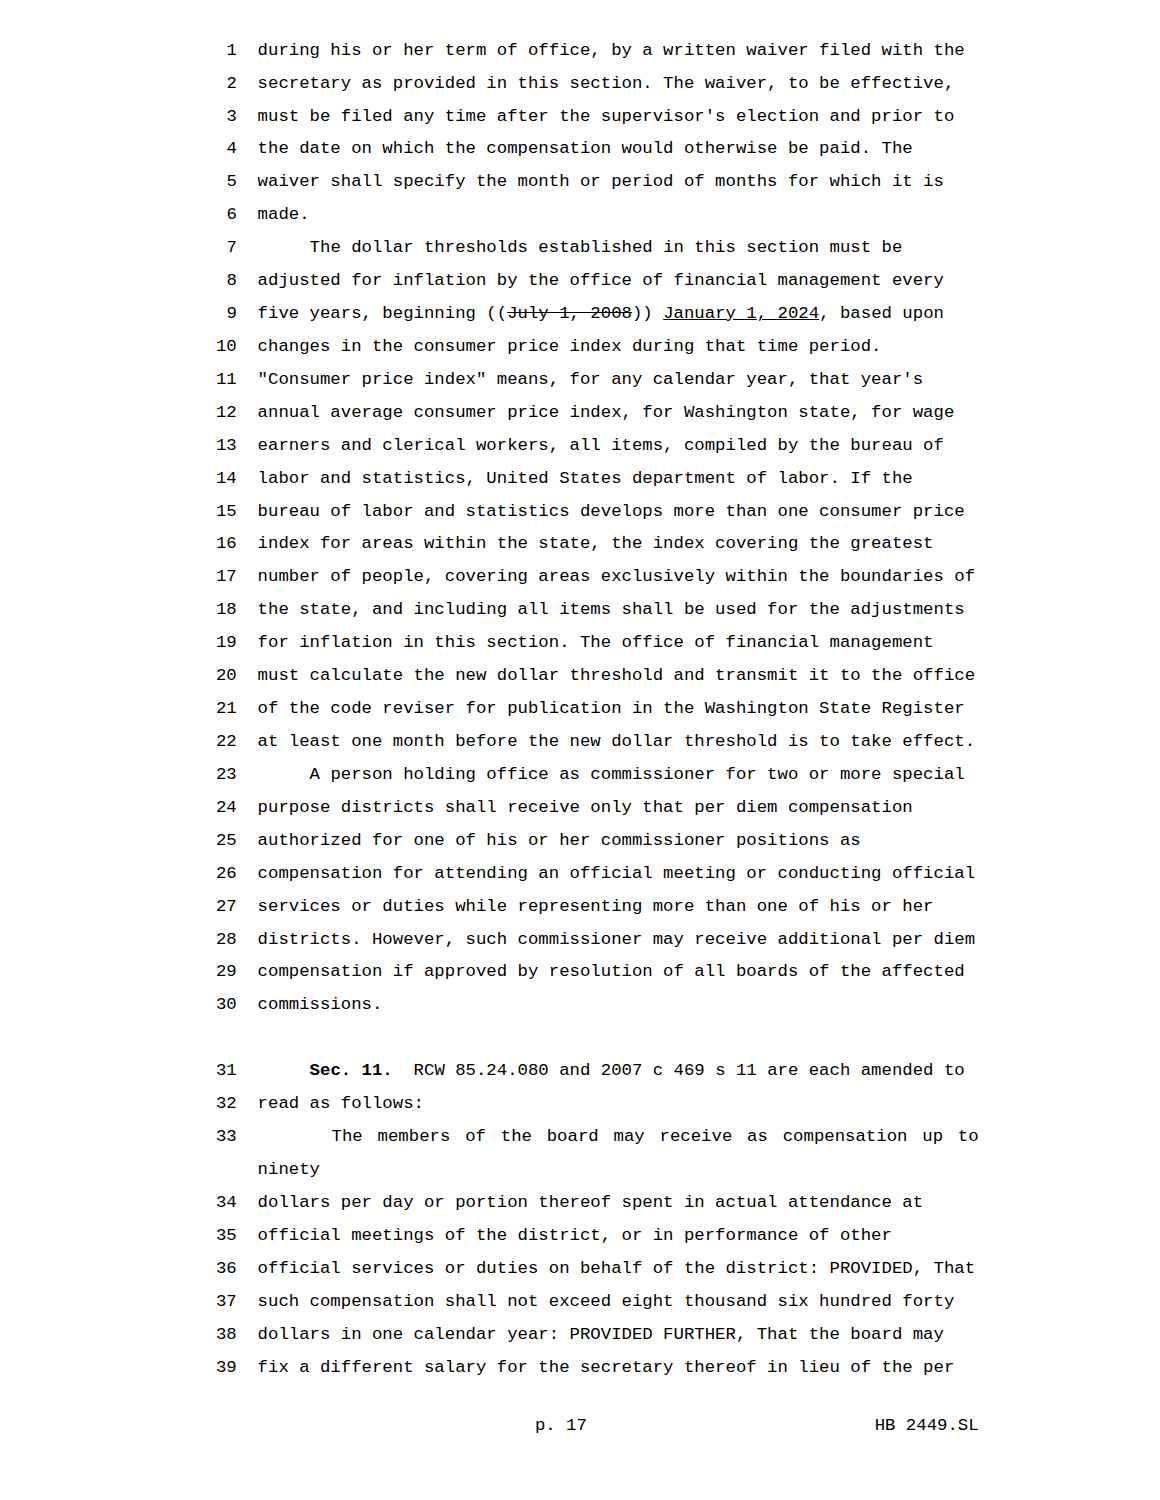1 during his or her term of office, by a written waiver filed with the
2 secretary as provided in this section. The waiver, to be effective,
3 must be filed any time after the supervisor's election and prior to
4 the date on which the compensation would otherwise be paid. The
5 waiver shall specify the month or period of months for which it is
6 made.
7 The dollar thresholds established in this section must be
8 adjusted for inflation by the office of financial management every
9 five years, beginning ((July 1, 2008)) January 1, 2024, based upon
10 changes in the consumer price index during that time period.
11"Consumer price index" means, for any calendar year, that year's
12 annual average consumer price index, for Washington state, for wage
13 earners and clerical workers, all items, compiled by the bureau of
14 labor and statistics, United States department of labor. If the
15 bureau of labor and statistics develops more than one consumer price
16 index for areas within the state, the index covering the greatest
17 number of people, covering areas exclusively within the boundaries of
18 the state, and including all items shall be used for the adjustments
19 for inflation in this section. The office of financial management
20 must calculate the new dollar threshold and transmit it to the office
21 of the code reviser for publication in the Washington State Register
22 at least one month before the new dollar threshold is to take effect.
23 A person holding office as commissioner for two or more special
24 purpose districts shall receive only that per diem compensation
25 authorized for one of his or her commissioner positions as
26 compensation for attending an official meeting or conducting official
27 services or duties while representing more than one of his or her
28 districts. However, such commissioner may receive additional per diem
29 compensation if approved by resolution of all boards of the affected
30 commissions.
31 Sec. 11. RCW 85.24.080 and 2007 c 469 s 11 are each amended to
32 read as follows:
33 The members of the board may receive as compensation up to ninety
34 dollars per day or portion thereof spent in actual attendance at
35 official meetings of the district, or in performance of other
36 official services or duties on behalf of the district: PROVIDED, That
37 such compensation shall not exceed eight thousand six hundred forty
38 dollars in one calendar year: PROVIDED FURTHER, That the board may
39 fix a different salary for the secretary thereof in lieu of the per
p. 17 HB 2449.SL